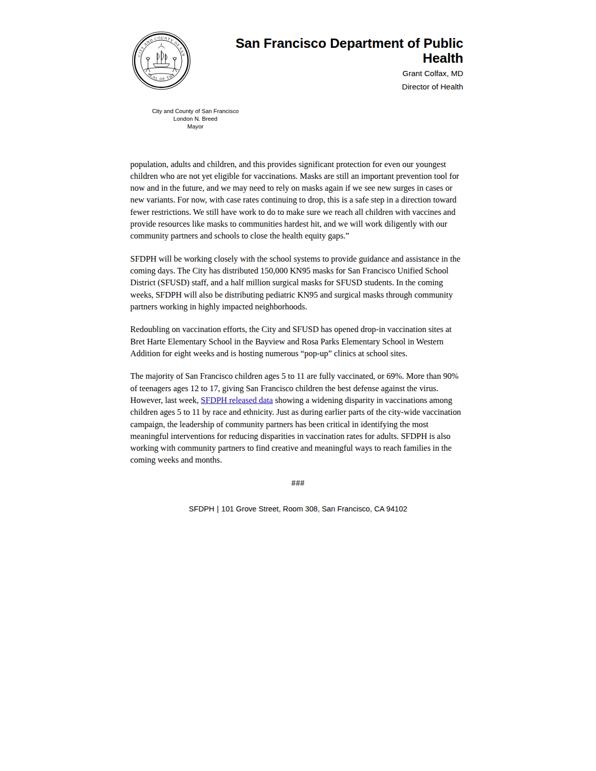CITY AND COUNTY OF SAN SEAL OF THE
San Francisco Department of Public Health
Grant Colfax, MD
Director of Health
City and County of San Francisco
London N. Breed
Mayor
population, adults and children, and this provides significant protection for even our youngest children who are not yet eligible for vaccinations. Masks are still an important prevention tool for now and in the future, and we may need to rely on masks again if we see new surges in cases or new variants. For now, with case rates continuing to drop, this is a safe step in a direction toward fewer restrictions. We still have work to do to make sure we reach all children with vaccines and provide resources like masks to communities hardest hit, and we will work diligently with our community partners and schools to close the health equity gaps.”
SFDPH will be working closely with the school systems to provide guidance and assistance in the coming days. The City has distributed 150,000 KN95 masks for San Francisco Unified School District (SFUSD) staff, and a half million surgical masks for SFUSD students. In the coming weeks, SFDPH will also be distributing pediatric KN95 and surgical masks through community partners working in highly impacted neighborhoods.
Redoubling on vaccination efforts, the City and SFUSD has opened drop-in vaccination sites at Bret Harte Elementary School in the Bayview and Rosa Parks Elementary School in Western Addition for eight weeks and is hosting numerous “pop-up” clinics at school sites.
The majority of San Francisco children ages 5 to 11 are fully vaccinated, or 69%. More than 90% of teenagers ages 12 to 17, giving San Francisco children the best defense against the virus. However, last week, SFDPH released data showing a widening disparity in vaccinations among children ages 5 to 11 by race and ethnicity. Just as during earlier parts of the city-wide vaccination campaign, the leadership of community partners has been critical in identifying the most meaningful interventions for reducing disparities in vaccination rates for adults. SFDPH is also working with community partners to find creative and meaningful ways to reach families in the coming weeks and months.
###
SFDPH | 101 Grove Street, Room 308, San Francisco, CA 94102